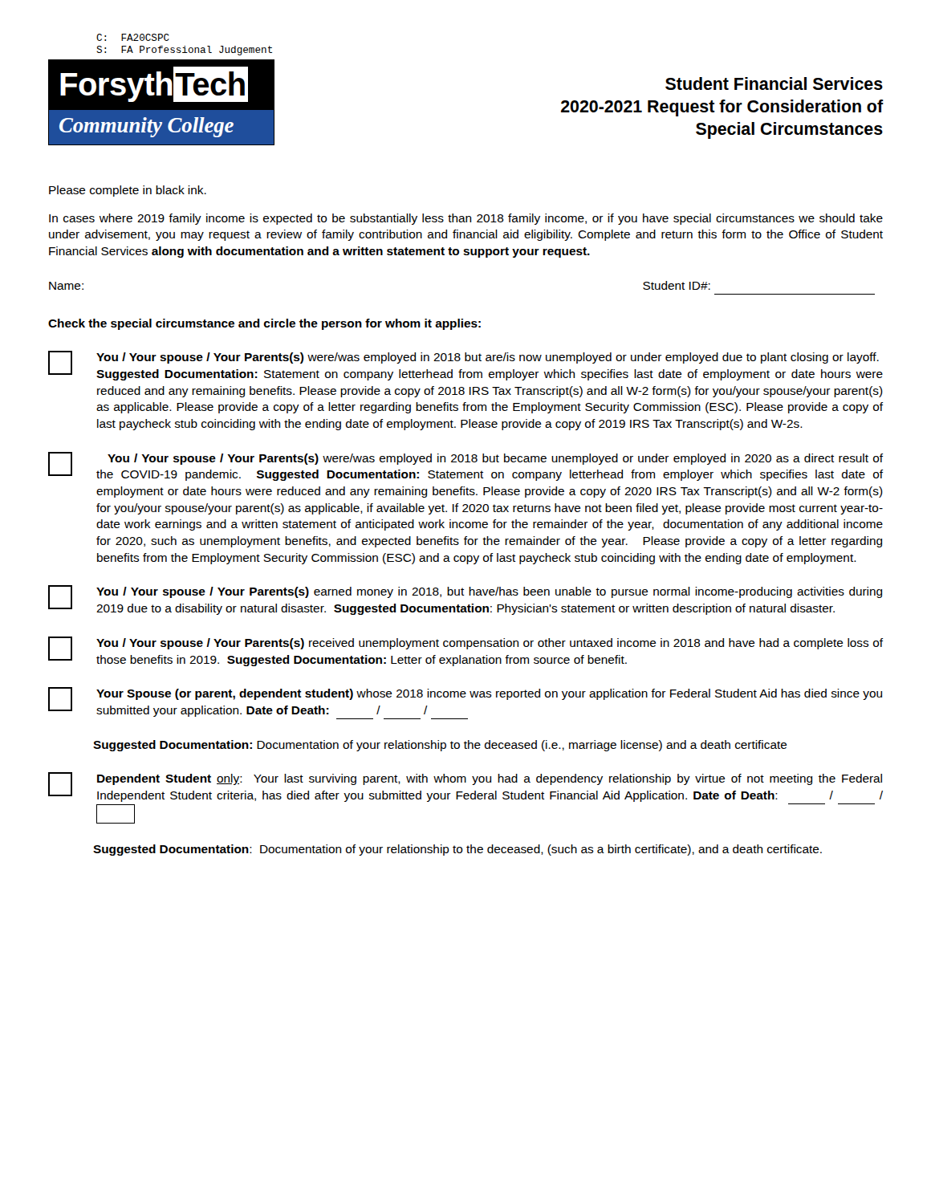C: FA20CSPC
S: FA Professional Judgement
Forsyth Tech
Community College
Student Financial Services
2020-2021 Request for Consideration of
Special Circumstances
Please complete in black ink.
In cases where 2019 family income is expected to be substantially less than 2018 family income, or if you have special circumstances we should take under advisement, you may request a review of family contribution and financial aid eligibility. Complete and return this form to the Office of Student Financial Services along with documentation and a written statement to support your request.
Name:
Student ID#:
Check the special circumstance and circle the person for whom it applies:
You / Your spouse / Your Parents(s) were/was employed in 2018 but are/is now unemployed or under employed due to plant closing or layoff. Suggested Documentation: Statement on company letterhead from employer which specifies last date of employment or date hours were reduced and any remaining benefits. Please provide a copy of 2018 IRS Tax Transcript(s) and all W-2 form(s) for you/your spouse/your parent(s) as applicable. Please provide a copy of a letter regarding benefits from the Employment Security Commission (ESC). Please provide a copy of last paycheck stub coinciding with the ending date of employment. Please provide a copy of 2019 IRS Tax Transcript(s) and W-2s.
You / Your spouse / Your Parents(s) were/was employed in 2018 but became unemployed or under employed in 2020 as a direct result of the COVID-19 pandemic. Suggested Documentation: Statement on company letterhead from employer which specifies last date of employment or date hours were reduced and any remaining benefits. Please provide a copy of 2020 IRS Tax Transcript(s) and all W-2 form(s) for you/your spouse/your parent(s) as applicable, if available yet. If 2020 tax returns have not been filed yet, please provide most current year-to-date work earnings and a written statement of anticipated work income for the remainder of the year, documentation of any additional income for 2020, such as unemployment benefits, and expected benefits for the remainder of the year. Please provide a copy of a letter regarding benefits from the Employment Security Commission (ESC) and a copy of last paycheck stub coinciding with the ending date of employment.
You / Your spouse / Your Parents(s) earned money in 2018, but have/has been unable to pursue normal income-producing activities during 2019 due to a disability or natural disaster. Suggested Documentation: Physician's statement or written description of natural disaster.
You / Your spouse / Your Parents(s) received unemployment compensation or other untaxed income in 2018 and have had a complete loss of those benefits in 2019. Suggested Documentation: Letter of explanation from source of benefit.
Your Spouse (or parent, dependent student) whose 2018 income was reported on your application for Federal Student Aid has died since you submitted your application. Date of Death: / /
Suggested Documentation: Documentation of your relationship to the deceased (i.e., marriage license) and a death certificate
Dependent Student only: Your last surviving parent, with whom you had a dependency relationship by virtue of not meeting the Federal Independent Student criteria, has died after you submitted your Federal Student Financial Aid Application. Date of Death: / /
Suggested Documentation: Documentation of your relationship to the deceased, (such as a birth certificate), and a death certificate.